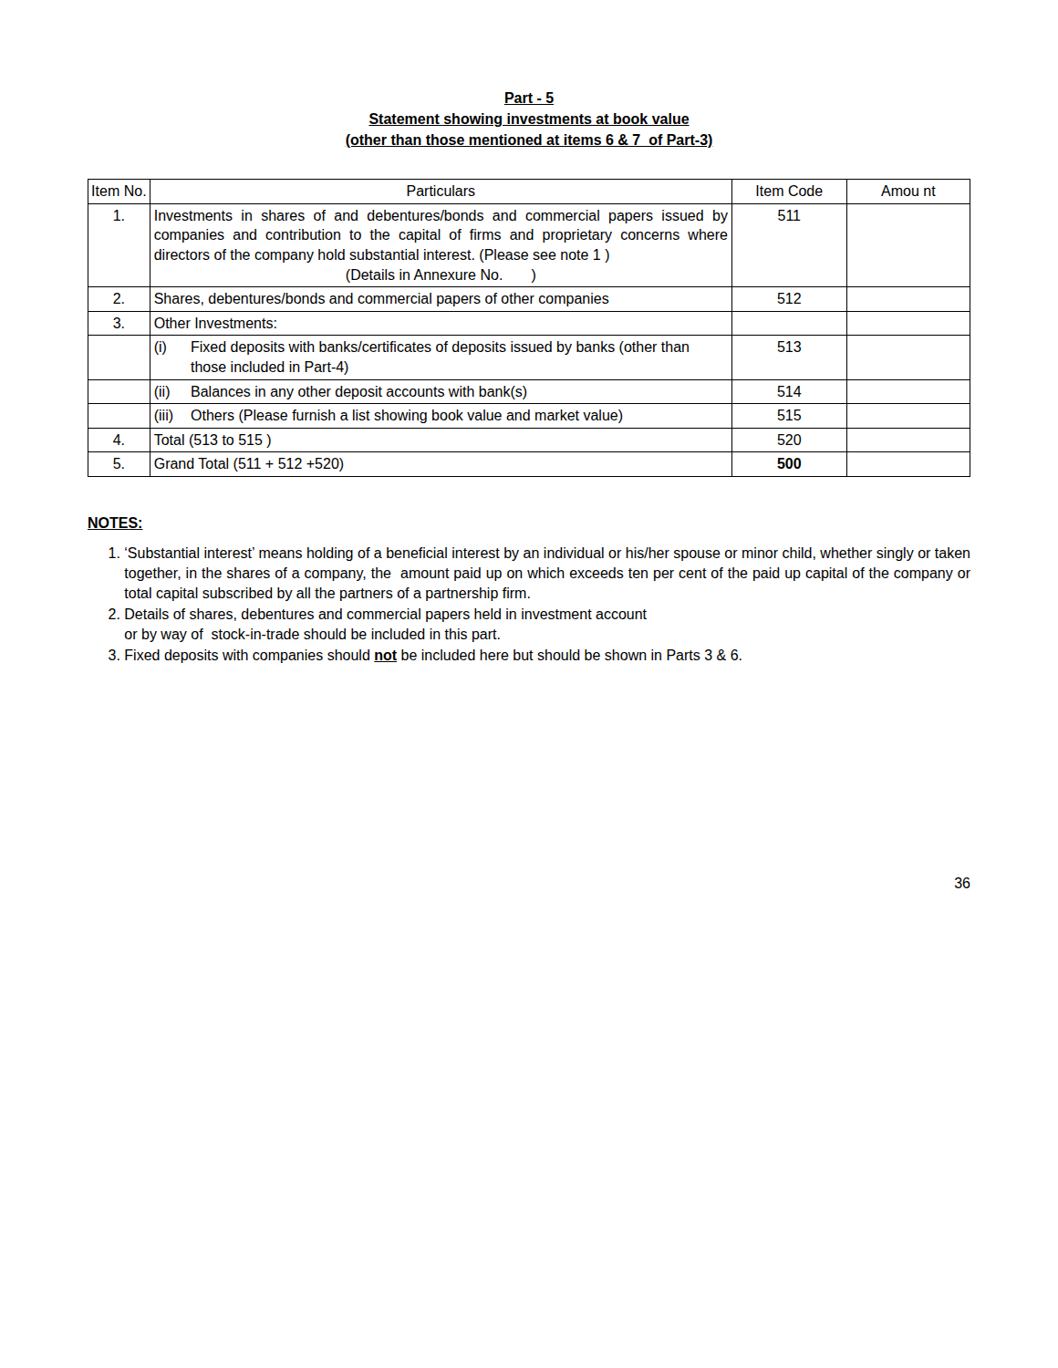Part - 5 Statement showing investments at book value (other than those mentioned at items 6 & 7 of Part-3)
| Item No. | Particulars | Item Code | Amou nt |
| 1. | Investments in shares of and debentures/bonds and commercial papers issued by companies and contribution to the capital of firms and proprietary concerns where directors of the company hold substantial interest. (Please see note 1 ) (Details in Annexure No. ) | 511 | |
| 2. | Shares, debentures/bonds and commercial papers of other companies | 512 | |
| 3. | Other Investments: | | |
| | (i) Fixed deposits with banks/certificates of deposits issued by banks (other than those included in Part-4) | 513 | |
| | (ii) Balances in any other deposit accounts with bank(s) | 514 | |
| | (iii) Others (Please furnish a list showing book value and market value) | 515 | |
| 4. | Total (513 to 515 ) | 520 | |
| 5. | Grand Total (511 + 512 +520) | 500 | |
NOTES:
‘Substantial interest’ means holding of a beneficial interest by an individual or his/her spouse or minor child, whether singly or taken together, in the shares of a company, the amount paid up on which exceeds ten per cent of the paid up capital of the company or total capital subscribed by all the partners of a partnership firm.
Details of shares, debentures and commercial papers held in investment account or by way of stock-in-trade should be included in this part.
Fixed deposits with companies should not be included here but should be shown in Parts 3 & 6.
36